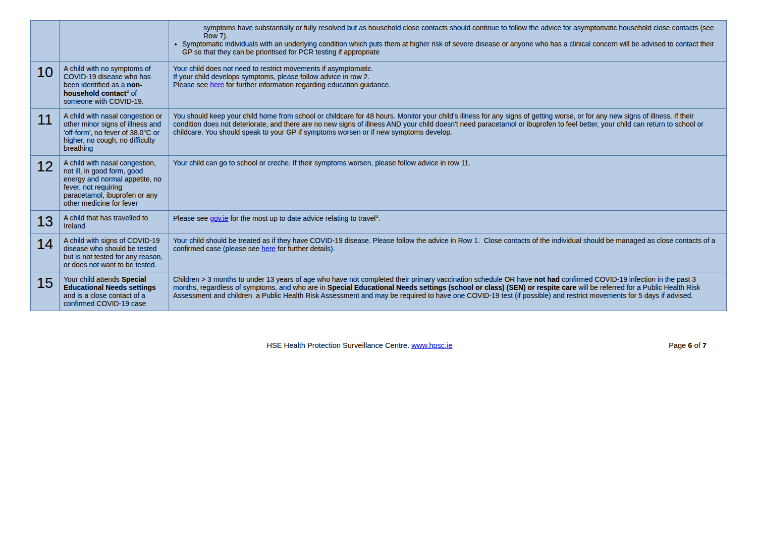| | | symptoms have substantially or fully resolved but as household close contacts should continue to follow the advice for asymptomatic household close contacts (see Row 7). Symptomatic individuals with an underlying condition which puts them at higher risk of severe disease or anyone who has a clinical concern will be advised to contact their GP so that they can be prioritised for PCR testing if appropriate |
| 10 | A child with no symptoms of COVID-19 disease who has been identified as a non-household contact 2 of someone with COVID-19. | Your child does not need to restrict movements if asymptomatic. If your child develops symptoms, please follow advice in row 2. Please see here for further information regarding education guidance. |
| 11 | A child with nasal congestion or other minor signs of illness and 'off-form', no fever of 38.0 o C or higher, no cough, no difficulty breathing | You should keep your child home from school or childcare for 48 hours. Monitor your child's illness for any signs of getting worse, or for any new signs of illness. If their condition does not deteriorate, and there are no new signs of illness AND your child doesn't need paracetamol or ibuprofen to feel better, your child can return to school or childcare. You should speak to your GP if symptoms worsen or if new symptoms develop. |
| 12 | A child with nasal congestion, not ill, in good form, good energy and normal appetite, no fever, not requiring paracetamol, ibuprofen or any other medicine for fever | Your child can go to school or creche. If their symptoms worsen, please follow advice in row 11. |
| 13 | A child that has travelled to Ireland | Please see gov.ie for the most up to date advice relating to travel 3 . |
| 14 | A child with signs of COVID-19 disease who should be tested but is not tested for any reason, or does not want to be tested. | Your child should be treated as if they have COVID-19 disease. Please follow the advice in Row 1. Close contacts of the individual should be managed as close contacts of a confirmed case (please see here for further details). |
| 15 | Your child attends Special Educational Needs settings and is a close contact of a confirmed COVID-19 case | Children > 3 months to under 13 years of age who have not completed their primary vaccination schedule OR have not had confirmed COVID-19 infection in the past 3 months, regardless of symptoms, and who are in Special Educational Needs settings (school or class) (SEN) or respite care will be referred for a Public Health Risk Assessment and children a Public Health Risk Assessment and may be required to have one COVID-19 test (if possible) and restrict movements for 5 days if advised. |
HSE Health Protection Surveillance Centre. www.hpsc.ie
Page 6 of 7